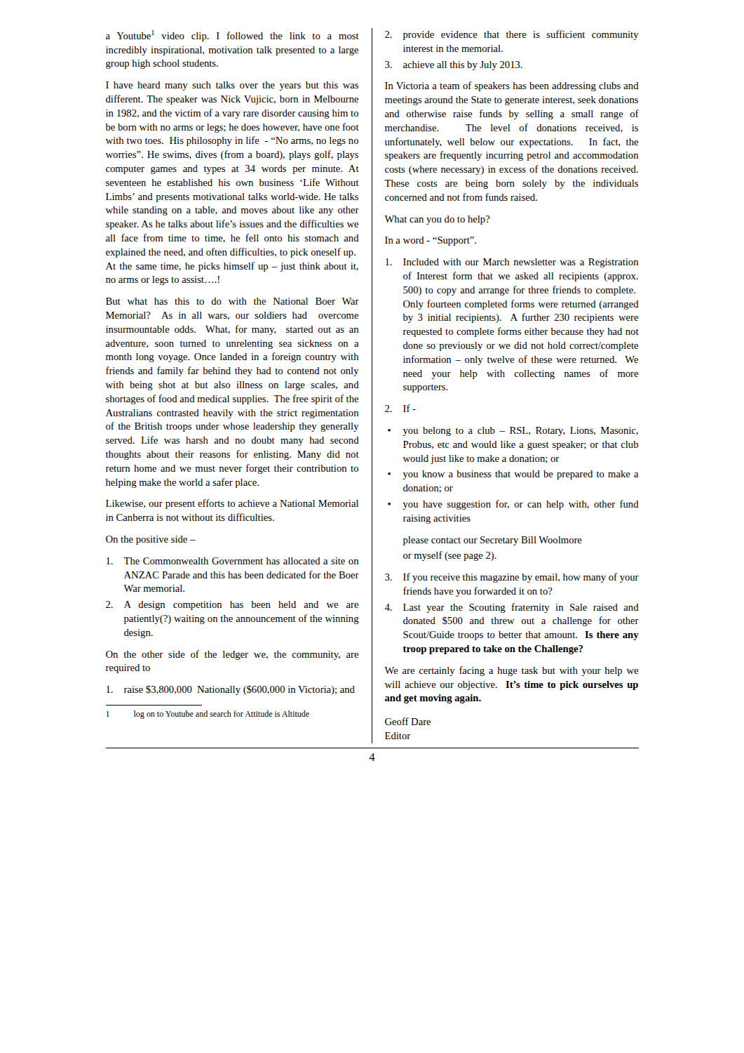a Youtube1 video clip. I followed the link to a most incredibly inspirational, motivation talk presented to a large group high school students.
I have heard many such talks over the years but this was different. The speaker was Nick Vujicic, born in Melbourne in 1982, and the victim of a vary rare disorder causing him to be born with no arms or legs; he does however, have one foot with two toes. His philosophy in life - “No arms, no legs no worries”. He swims, dives (from a board), plays golf, plays computer games and types at 34 words per minute. At seventeen he established his own business ‘Life Without Limbs’ and presents motivational talks world-wide. He talks while standing on a table, and moves about like any other speaker. As he talks about life’s issues and the difficulties we all face from time to time, he fell onto his stomach and explained the need, and often difficulties, to pick oneself up. At the same time, he picks himself up – just think about it, no arms or legs to assist….!
But what has this to do with the National Boer War Memorial? As in all wars, our soldiers had overcome insurmountable odds. What, for many, started out as an adventure, soon turned to unrelenting sea sickness on a month long voyage. Once landed in a foreign country with friends and family far behind they had to contend not only with being shot at but also illness on large scales, and shortages of food and medical supplies. The free spirit of the Australians contrasted heavily with the strict regimentation of the British troops under whose leadership they generally served. Life was harsh and no doubt many had second thoughts about their reasons for enlisting. Many did not return home and we must never forget their contribution to helping make the world a safer place.
Likewise, our present efforts to achieve a National Memorial in Canberra is not without its difficulties.
On the positive side –
The Commonwealth Government has allocated a site on ANZAC Parade and this has been dedicated for the Boer War memorial.
A design competition has been held and we are patiently(?) waiting on the announcement of the winning design.
On the other side of the ledger we, the community, are required to
raise $3,800,000 Nationally ($600,000 in Victoria); and
1log on to Youtube and search for Attitude is Altitude
provide evidence that there is sufficient community interest in the memorial.
achieve all this by July 2013.
In Victoria a team of speakers has been addressing clubs and meetings around the State to generate interest, seek donations and otherwise raise funds by selling a small range of merchandise. The level of donations received, is unfortunately, well below our expectations. In fact, the speakers are frequently incurring petrol and accommodation costs (where necessary) in excess of the donations received. These costs are being born solely by the individuals concerned and not from funds raised.
What can you do to help?
In a word - “Support”.
Included with our March newsletter was a Registration of Interest form that we asked all recipients (approx. 500) to copy and arrange for three friends to complete. Only fourteen completed forms were returned (arranged by 3 initial recipients). A further 230 recipients were requested to complete forms either because they had not done so previously or we did not hold correct/complete information – only twelve of these were returned. We need your help with collecting names of more supporters.
If -
you belong to a club – RSL, Rotary, Lions, Masonic, Probus, etc and would like a guest speaker; or that club would just like to make a donation; or
you know a business that would be prepared to make a donation; or
you have suggestion for, or can help with, other fund raising activities
please contact our Secretary Bill Woolmore
or myself (see page 2).
If you receive this magazine by email, how many of your friends have you forwarded it on to?
Last year the Scouting fraternity in Sale raised and donated $500 and threw out a challenge for other Scout/Guide troops to better that amount. Is there any troop prepared to take on the Challenge?
We are certainly facing a huge task but with your help we will achieve our objective. It’s time to pick ourselves up and get moving again.
Geoff Dare Editor
4